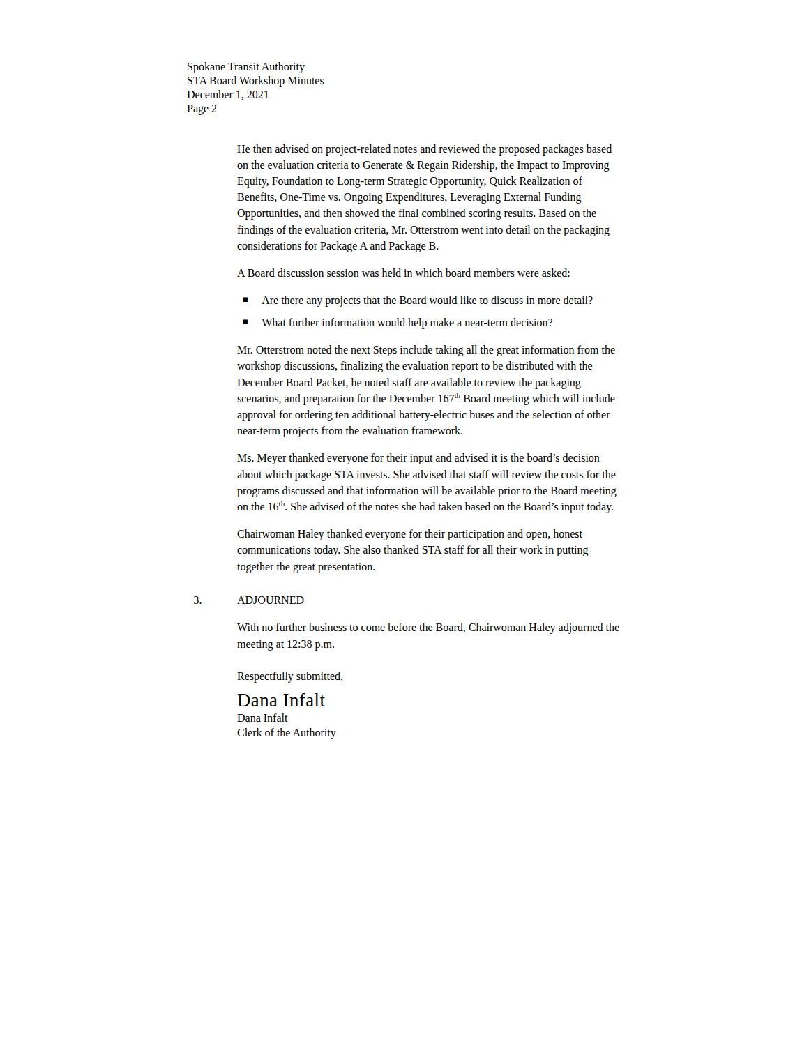Spokane Transit Authority
STA Board Workshop Minutes
December 1, 2021
Page 2
He then advised on project-related notes and reviewed the proposed packages based on the evaluation criteria to Generate & Regain Ridership, the Impact to Improving Equity, Foundation to Long-term Strategic Opportunity, Quick Realization of Benefits, One-Time vs. Ongoing Expenditures, Leveraging External Funding Opportunities, and then showed the final combined scoring results. Based on the findings of the evaluation criteria, Mr. Otterstrom went into detail on the packaging considerations for Package A and Package B.
A Board discussion session was held in which board members were asked:
Are there any projects that the Board would like to discuss in more detail?
What further information would help make a near-term decision?
Mr. Otterstrom noted the next Steps include taking all the great information from the workshop discussions, finalizing the evaluation report to be distributed with the December Board Packet, he noted staff are available to review the packaging scenarios, and preparation for the December 167th Board meeting which will include approval for ordering ten additional battery-electric buses and the selection of other near-term projects from the evaluation framework.
Ms. Meyer thanked everyone for their input and advised it is the board’s decision about which package STA invests. She advised that staff will review the costs for the programs discussed and that information will be available prior to the Board meeting on the 16th. She advised of the notes she had taken based on the Board’s input today.
Chairwoman Haley thanked everyone for their participation and open, honest communications today. She also thanked STA staff for all their work in putting together the great presentation.
3.
ADJOURNED
With no further business to come before the Board, Chairwoman Haley adjourned the meeting at 12:38 p.m.
Respectfully submitted,
Dana Infalt
Dana Infalt
Clerk of the Authority